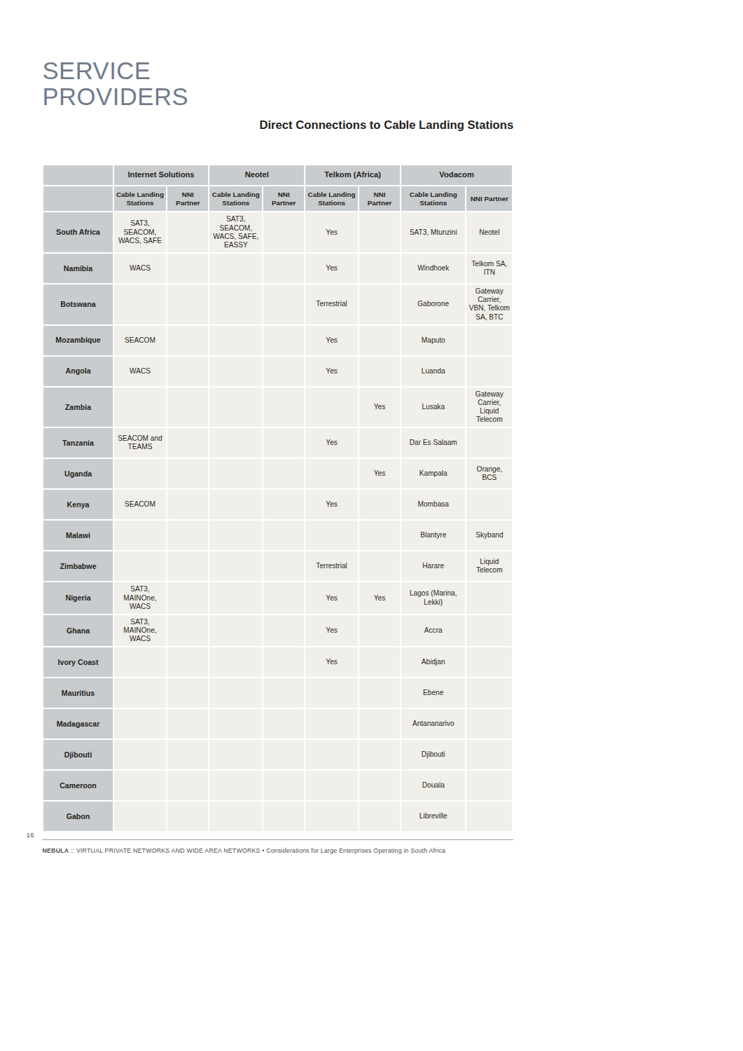SERVICE PROVIDERS
Direct Connections to Cable Landing Stations
| | Internet Solutions | Neotel | Telkom (Africa) | Vodacom |
| --- | --- | --- | --- | --- |
| | Cable Landing Stations | NNI Partner | Cable Landing Stations | NNI Partner | Cable Landing Stations | NNI Partner | Cable Landing Stations | NNI Partner |
| South Africa | SAT3, SEACOM, WACS, SAFE | | SAT3, SEACOM, WACS, SAFE, EASSY | | Yes | | SAT3, Mtunzini | Neotel |
| Namibia | WACS | | | | Yes | | Windhoek | Telkom SA, ITN |
| Botswana | | | | | Terrestrial | | Gaborone | Gateway Carrier, VBN, Telkom SA, BTC |
| Mozambique | SEACOM | | | | Yes | | Maputo | |
| Angola | WACS | | | | Yes | | Luanda | |
| Zambia | | | | | | Yes | Lusaka | Gateway Carrier, Liquid Telecom |
| Tanzania | SEACOM and TEAMS | | | | Yes | | Dar Es Salaam | |
| Uganda | | | | | | Yes | Kampala | Orange, BCS |
| Kenya | SEACOM | | | | Yes | | Mombasa | |
| Malawi | | | | | | | Blantyre | Skyband |
| Zimbabwe | | | | | Terrestrial | | Harare | Liquid Telecom |
| Nigeria | SAT3, MAINOne, WACS | | | | Yes | Yes | Lagos (Marina, Lekki) | |
| Ghana | SAT3, MAINOne, WACS | | | | Yes | | Accra | |
| Ivory Coast | | | | | Yes | | Abidjan | |
| Mauritius | | | | | | | Ebene | |
| Madagascar | | | | | | | Antananarivo | |
| Djibouti | | | | | | | Djibouti | |
| Cameroon | | | | | | | Douala | |
| Gabon | | | | | | | Libreville | |
16
NEBULA :: VIRTUAL PRIVATE NETWORKS AND WIDE AREA NETWORKS • Considerations for Large Enterprises Operating in South Africa